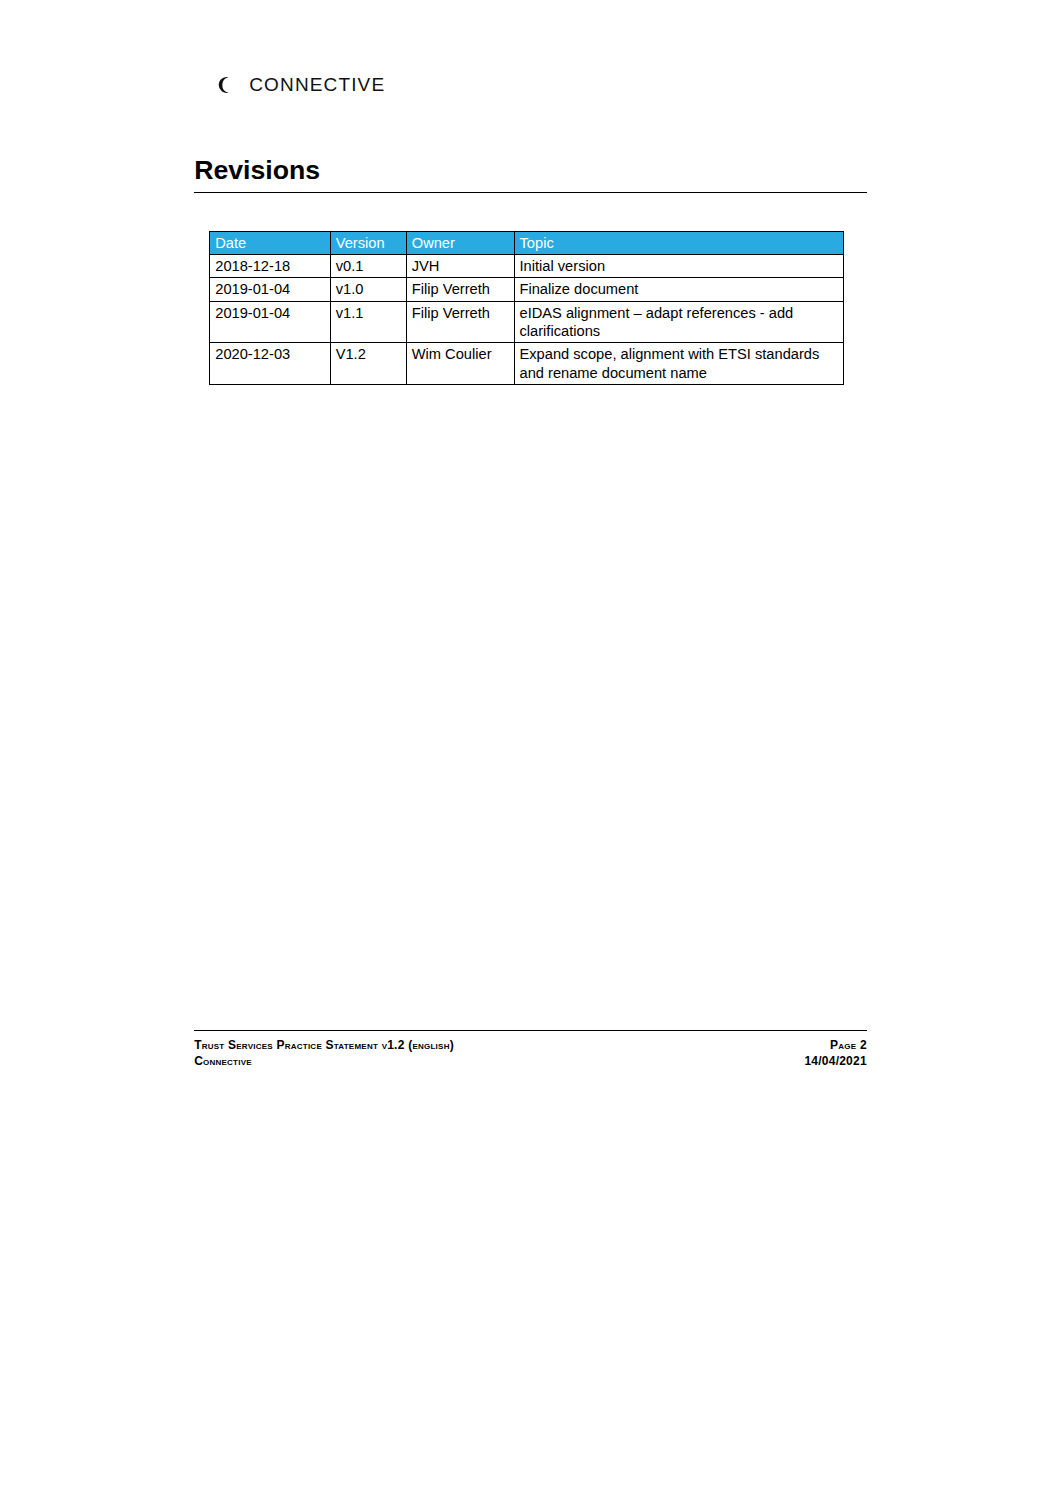CONNECTIVE
Revisions
| Date | Version | Owner | Topic |
| --- | --- | --- | --- |
| 2018-12-18 | v0.1 | JVH | Initial version |
| 2019-01-04 | v1.0 | Filip Verreth | Finalize document |
| 2019-01-04 | v1.1 | Filip Verreth | eIDAS alignment – adapt references - add clarifications |
| 2020-12-03 | V1.2 | Wim Coulier | Expand scope, alignment with ETSI standards and rename document name |
Trust Services Practice Statement v1.2 (english)
Connective
Page 2
14/04/2021